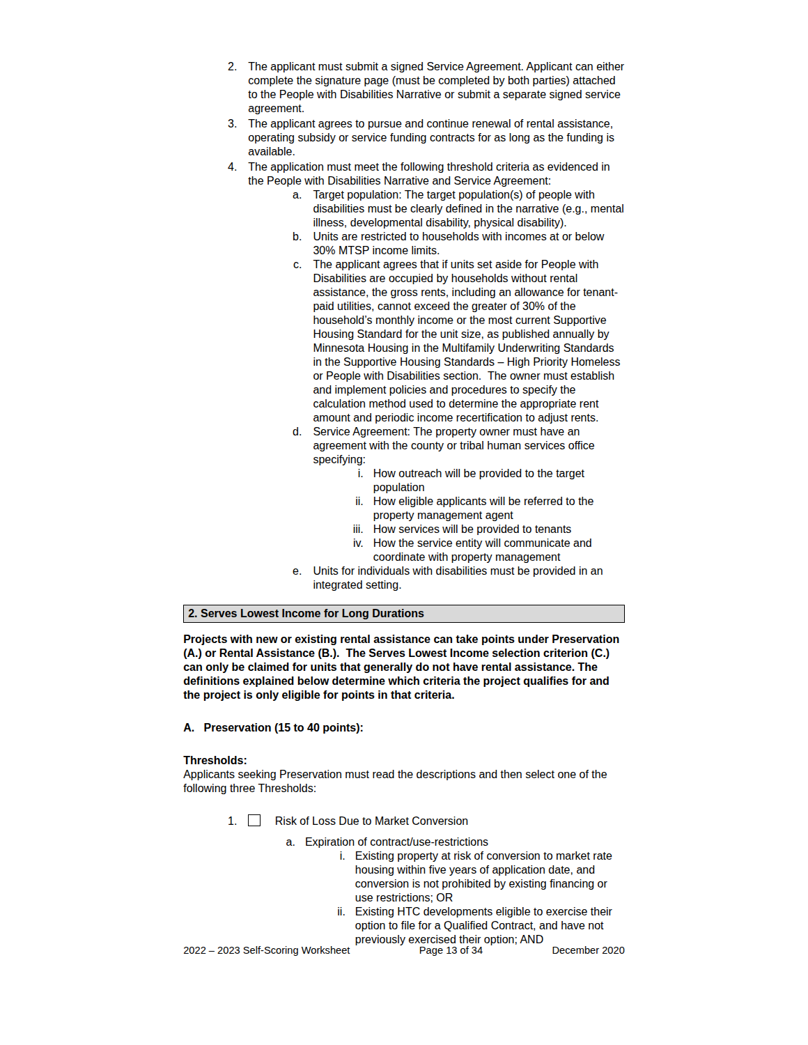The applicant must submit a signed Service Agreement. Applicant can either complete the signature page (must be completed by both parties) attached to the People with Disabilities Narrative or submit a separate signed service agreement.
The applicant agrees to pursue and continue renewal of rental assistance, operating subsidy or service funding contracts for as long as the funding is available.
The application must meet the following threshold criteria as evidenced in the People with Disabilities Narrative and Service Agreement:
Target population: The target population(s) of people with disabilities must be clearly defined in the narrative (e.g., mental illness, developmental disability, physical disability).
Units are restricted to households with incomes at or below 30% MTSP income limits.
The applicant agrees that if units set aside for People with Disabilities are occupied by households without rental assistance, the gross rents, including an allowance for tenant-paid utilities, cannot exceed the greater of 30% of the household’s monthly income or the most current Supportive Housing Standard for the unit size, as published annually by Minnesota Housing in the Multifamily Underwriting Standards in the Supportive Housing Standards – High Priority Homeless or People with Disabilities section. The owner must establish and implement policies and procedures to specify the calculation method used to determine the appropriate rent amount and periodic income recertification to adjust rents.
Service Agreement: The property owner must have an agreement with the county or tribal human services office specifying:
How outreach will be provided to the target population
How eligible applicants will be referred to the property management agent
How services will be provided to tenants
How the service entity will communicate and coordinate with property management
Units for individuals with disabilities must be provided in an integrated setting.
2. Serves Lowest Income for Long Durations
Projects with new or existing rental assistance can take points under Preservation (A.) or Rental Assistance (B.). The Serves Lowest Income selection criterion (C.) can only be claimed for units that generally do not have rental assistance. The definitions explained below determine which criteria the project qualifies for and the project is only eligible for points in that criteria.
A. Preservation (15 to 40 points):
Thresholds:
Applicants seeking Preservation must read the descriptions and then select one of the following three Thresholds:
Risk of Loss Due to Market Conversion
Expiration of contract/use-restrictions
Existing property at risk of conversion to market rate housing within five years of application date, and conversion is not prohibited by existing financing or use restrictions; OR
Existing HTC developments eligible to exercise their option to file for a Qualified Contract, and have not previously exercised their option; AND
2022 – 2023 Self-Scoring Worksheet
Page 13 of 34
December 2020